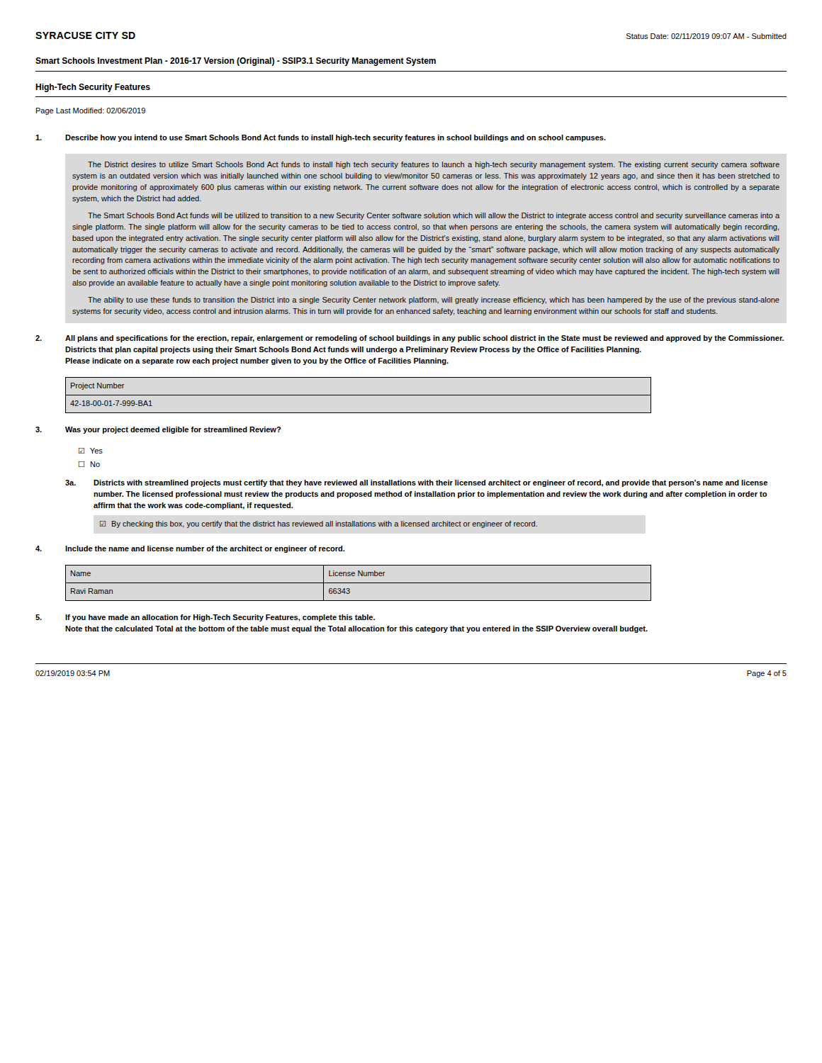SYRACUSE CITY SD
Status Date: 02/11/2019 09:07 AM - Submitted
Smart Schools Investment Plan - 2016-17 Version (Original) - SSIP3.1 Security Management System
High-Tech Security Features
Page Last Modified: 02/06/2019
1.
Describe how you intend to use Smart Schools Bond Act funds to install high-tech security features in school buildings and on school campuses.
The District desires to utilize Smart Schools Bond Act funds to install high tech security features to launch a high-tech security management system. The existing current security camera software system is an outdated version which was initially launched within one school building to view/monitor 50 cameras or less. This was approximately 12 years ago, and since then it has been stretched to provide monitoring of approximately 600 plus cameras within our existing network. The current software does not allow for the integration of electronic access control, which is controlled by a separate system, which the District had added.
The Smart Schools Bond Act funds will be utilized to transition to a new Security Center software solution which will allow the District to integrate access control and security surveillance cameras into a single platform. The single platform will allow for the security cameras to be tied to access control, so that when persons are entering the schools, the camera system will automatically begin recording, based upon the integrated entry activation. The single security center platform will also allow for the District's existing, stand alone, burglary alarm system to be integrated, so that any alarm activations will automatically trigger the security cameras to activate and record. Additionally, the cameras will be guided by the “smart” software package, which will allow motion tracking of any suspects automatically recording from camera activations within the immediate vicinity of the alarm point activation. The high tech security management software security center solution will also allow for automatic notifications to be sent to authorized officials within the District to their smartphones, to provide notification of an alarm, and subsequent streaming of video which may have captured the incident. The high-tech system will also provide an available feature to actually have a single point monitoring solution available to the District to improve safety.
The ability to use these funds to transition the District into a single Security Center network platform, will greatly increase efficiency, which has been hampered by the use of the previous stand-alone systems for security video, access control and intrusion alarms. This in turn will provide for an enhanced safety, teaching and learning environment within our schools for staff and students.
2.
All plans and specifications for the erection, repair, enlargement or remodeling of school buildings in any public school district in the State must be reviewed and approved by the Commissioner. Districts that plan capital projects using their Smart Schools Bond Act funds will undergo a Preliminary Review Process by the Office of Facilities Planning.
Please indicate on a separate row each project number given to you by the Office of Facilities Planning.
| Project Number |
| --- |
| 42-18-00-01-7-999-BA1 |
3.
Was your project deemed eligible for streamlined Review?
☑ Yes
☐ No
3a.
Districts with streamlined projects must certify that they have reviewed all installations with their licensed architect or engineer of record, and provide that person's name and license number. The licensed professional must review the products and proposed method of installation prior to implementation and review the work during and after completion in order to affirm that the work was code-compliant, if requested.
☑ By checking this box, you certify that the district has reviewed all installations with a licensed architect or engineer of record.
4.
Include the name and license number of the architect or engineer of record.
| Name | License Number |
| --- | --- |
| Ravi Raman | 66343 |
5.
If you have made an allocation for High-Tech Security Features, complete this table.
Note that the calculated Total at the bottom of the table must equal the Total allocation for this category that you entered in the SSIP Overview overall budget.
02/19/2019 03:54 PM
Page 4 of 5